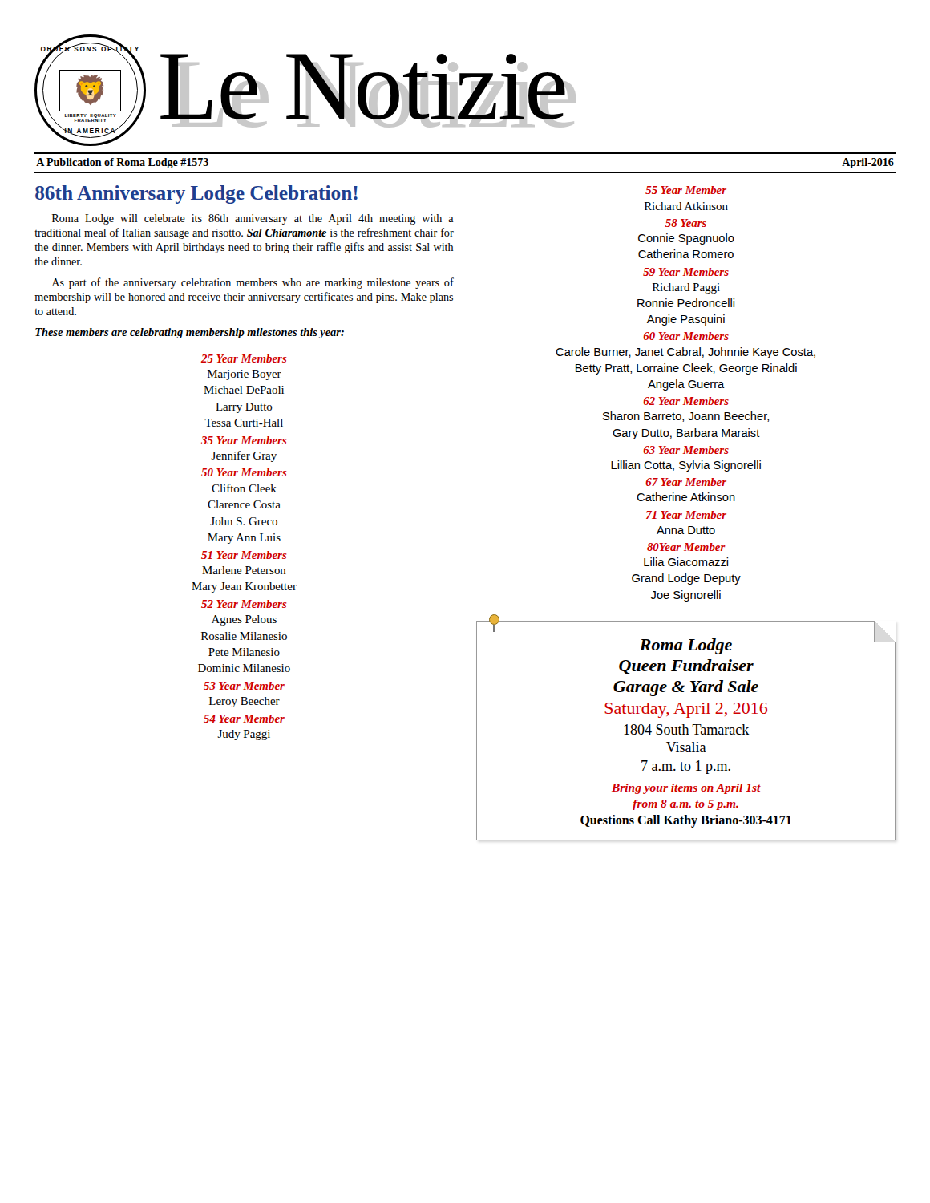ORDER SONS OF ITALY
🦁
LIBERTY EQUALITY
FRATERNITY
IN AMERICA
Le Notizie
Le Notizie
A Publication of Roma Lodge #1573 April-2016
86th Anniversary Lodge Celebration!
Roma Lodge will celebrate its 86th anniversary at the April 4th meeting with a traditional meal of Italian sausage and risotto. Sal Chiaramonte is the refreshment chair for the dinner. Members with April birthdays need to bring their raffle gifts and assist Sal with the dinner.
As part of the anniversary celebration members who are marking milestone years of membership will be honored and receive their anniversary certificates and pins. Make plans to attend.
These members are celebrating membership milestones this year:
25 Year Members Marjorie Boyer Michael DePaoli Larry Dutto Tessa Curti-Hall 35 Year Members Jennifer Gray 50 Year Members Clifton Cleek Clarence Costa John S. Greco Mary Ann Luis 51 Year Members Marlene Peterson Mary Jean Kronbetter 52 Year Members Agnes Pelous Rosalie Milanesio Pete Milanesio Dominic Milanesio 53 Year Member Leroy Beecher 54 Year Member Judy Paggi
55 Year Member Richard Atkinson 58 Years Connie Spagnuolo Catherina Romero 59 Year Members Richard Paggi Ronnie Pedroncelli Angie Pasquini 60 Year Members Carole Burner, Janet Cabral, Johnnie Kaye Costa, Betty Pratt, Lorraine Cleek, George Rinaldi Angela Guerra 62 Year Members Sharon Barreto, Joann Beecher, Gary Dutto, Barbara Maraist 63 Year Members Lillian Cotta, Sylvia Signorelli 67 Year Member Catherine Atkinson 71 Year Member Anna Dutto 80Year Member Lilia Giacomazzi Grand Lodge Deputy Joe Signorelli
Roma Lodge
Queen Fundraiser
Garage & Yard Sale
Saturday, April 2, 2016
1804 South Tamarack
Visalia
7 a.m. to 1 p.m.
Bring your items on April 1st
from 8 a.m. to 5 p.m.
Questions Call Kathy Briano-303-4171